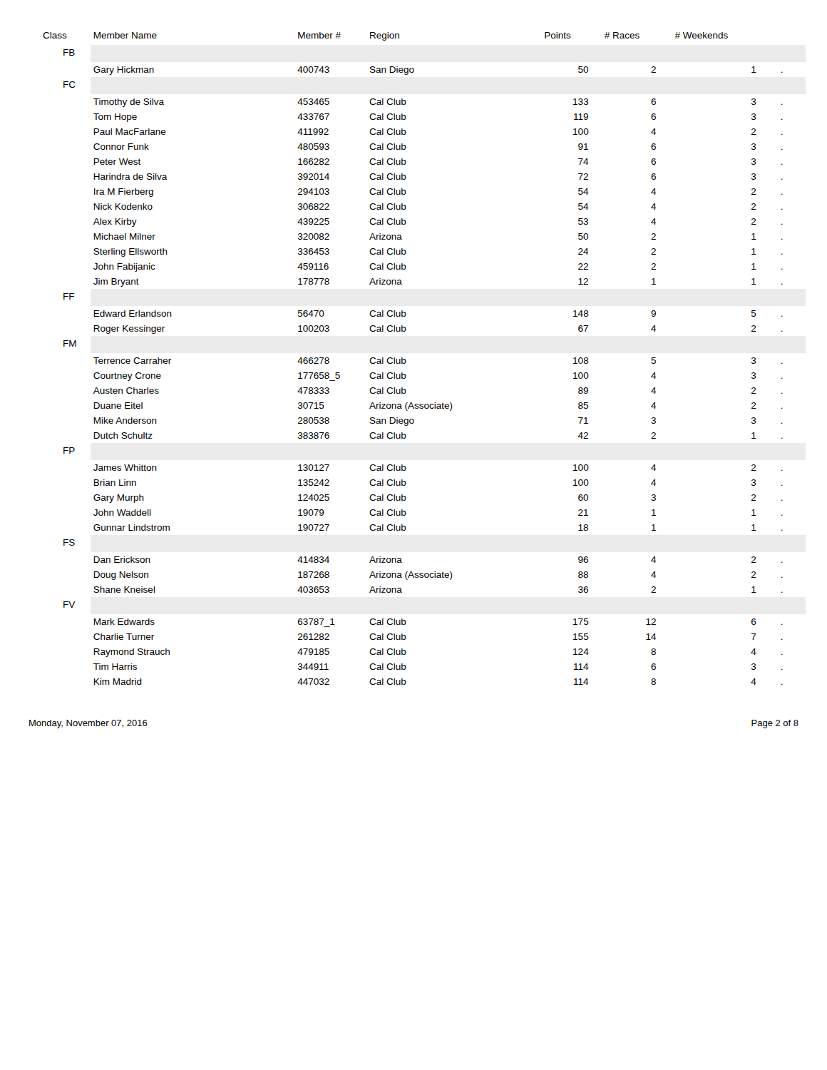| Class | Member Name | Member # | Region | Points | # Races | # Weekends | |
| --- | --- | --- | --- | --- | --- | --- | --- |
| FB | |
| | Gary Hickman | 400743 | San Diego | 50 | 2 | 1 | . |
| FC | |
| | Timothy de Silva | 453465 | Cal Club | 133 | 6 | 3 | . |
| | Tom Hope | 433767 | Cal Club | 119 | 6 | 3 | . |
| | Paul MacFarlane | 411992 | Cal Club | 100 | 4 | 2 | . |
| | Connor Funk | 480593 | Cal Club | 91 | 6 | 3 | . |
| | Peter West | 166282 | Cal Club | 74 | 6 | 3 | . |
| | Harindra de Silva | 392014 | Cal Club | 72 | 6 | 3 | . |
| | Ira M Fierberg | 294103 | Cal Club | 54 | 4 | 2 | . |
| | Nick Kodenko | 306822 | Cal Club | 54 | 4 | 2 | . |
| | Alex Kirby | 439225 | Cal Club | 53 | 4 | 2 | . |
| | Michael Milner | 320082 | Arizona | 50 | 2 | 1 | . |
| | Sterling Ellsworth | 336453 | Cal Club | 24 | 2 | 1 | . |
| | John Fabijanic | 459116 | Cal Club | 22 | 2 | 1 | . |
| | Jim Bryant | 178778 | Arizona | 12 | 1 | 1 | . |
| FF | |
| | Edward Erlandson | 56470 | Cal Club | 148 | 9 | 5 | . |
| | Roger Kessinger | 100203 | Cal Club | 67 | 4 | 2 | . |
| FM | |
| | Terrence Carraher | 466278 | Cal Club | 108 | 5 | 3 | . |
| | Courtney Crone | 177658_5 | Cal Club | 100 | 4 | 3 | . |
| | Austen Charles | 478333 | Cal Club | 89 | 4 | 2 | . |
| | Duane Eitel | 30715 | Arizona (Associate) | 85 | 4 | 2 | . |
| | Mike Anderson | 280538 | San Diego | 71 | 3 | 3 | . |
| | Dutch Schultz | 383876 | Cal Club | 42 | 2 | 1 | . |
| FP | |
| | James Whitton | 130127 | Cal Club | 100 | 4 | 2 | . |
| | Brian Linn | 135242 | Cal Club | 100 | 4 | 3 | . |
| | Gary Murph | 124025 | Cal Club | 60 | 3 | 2 | . |
| | John Waddell | 19079 | Cal Club | 21 | 1 | 1 | . |
| | Gunnar Lindstrom | 190727 | Cal Club | 18 | 1 | 1 | . |
| FS | |
| | Dan Erickson | 414834 | Arizona | 96 | 4 | 2 | . |
| | Doug Nelson | 187268 | Arizona (Associate) | 88 | 4 | 2 | . |
| | Shane Kneisel | 403653 | Arizona | 36 | 2 | 1 | . |
| FV | |
| | Mark Edwards | 63787_1 | Cal Club | 175 | 12 | 6 | . |
| | Charlie Turner | 261282 | Cal Club | 155 | 14 | 7 | . |
| | Raymond Strauch | 479185 | Cal Club | 124 | 8 | 4 | . |
| | Tim Harris | 344911 | Cal Club | 114 | 6 | 3 | . |
| | Kim Madrid | 447032 | Cal Club | 114 | 8 | 4 | . |
Monday, November 07, 2016
Page 2 of 8